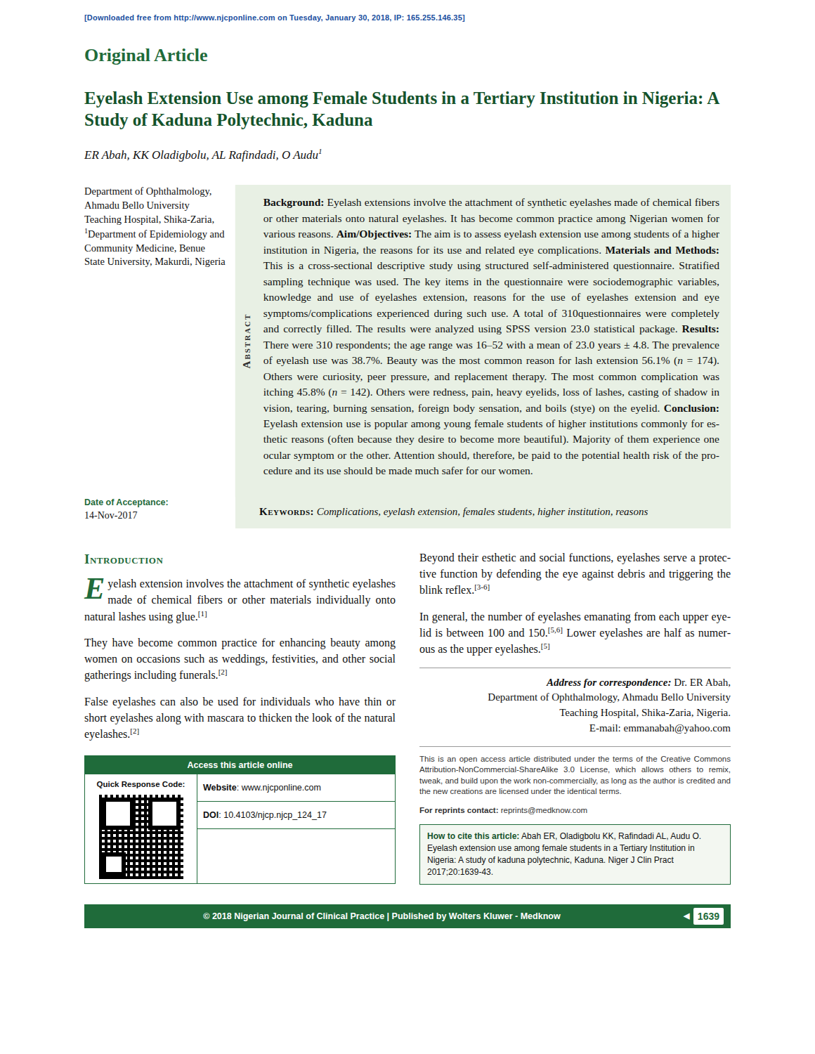[Downloaded free from http://www.njcponline.com on Tuesday, January 30, 2018, IP: 165.255.146.35]
Original Article
Eyelash Extension Use among Female Students in a Tertiary Institution in Nigeria: A Study of Kaduna Polytechnic, Kaduna
ER Abah, KK Oladigbolu, AL Rafindadi, O Audu1
Department of Ophthalmology, Ahmadu Bello University Teaching Hospital, Shika-Zaria, 1Department of Epidemiology and Community Medicine, Benue State University, Makurdi, Nigeria
Abstract
Background: Eyelash extensions involve the attachment of synthetic eyelashes made of chemical fibers or other materials onto natural eyelashes. It has become common practice among Nigerian women for various reasons. Aim/Objectives: The aim is to assess eyelash extension use among students of a higher institution in Nigeria, the reasons for its use and related eye complications. Materials and Methods: This is a cross-sectional descriptive study using structured self-administered questionnaire. Stratified sampling technique was used. The key items in the questionnaire were sociodemographic variables, knowledge and use of eyelashes extension, reasons for the use of eyelashes extension and eye symptoms/complications experienced during such use. A total of 310questionnaires were completely and correctly filled. The results were analyzed using SPSS version 23.0 statistical package. Results: There were 310 respondents; the age range was 16–52 with a mean of 23.0 years ± 4.8. The prevalence of eyelash use was 38.7%. Beauty was the most common reason for lash extension 56.1% (n = 174). Others were curiosity, peer pressure, and replacement therapy. The most common complication was itching 45.8% (n = 142). Others were redness, pain, heavy eyelids, loss of lashes, casting of shadow in vision, tearing, burning sensation, foreign body sensation, and boils (stye) on the eyelid. Conclusion: Eyelash extension use is popular among young female students of higher institutions commonly for esthetic reasons (often because they desire to become more beautiful). Majority of them experience one ocular symptom or the other. Attention should, therefore, be paid to the potential health risk of the procedure and its use should be made much safer for our women.
Date of Acceptance:
14-Nov-2017
Keywords: Complications, eyelash extension, females students, higher institution, reasons
Introduction
Eyelash extension involves the attachment of synthetic eyelashes made of chemical fibers or other materials individually onto natural lashes using glue.[1]
They have become common practice for enhancing beauty among women on occasions such as weddings, festivities, and other social gatherings including funerals.[2]
False eyelashes can also be used for individuals who have thin or short eyelashes along with mascara to thicken the look of the natural eyelashes.[2]
Access this article online
Quick Response Code:
Website: www.njcponline.com
DOI: 10.4103/njcp.njcp_124_17
Beyond their esthetic and social functions, eyelashes serve a protective function by defending the eye against debris and triggering the blink reflex.[3-6]
In general, the number of eyelashes emanating from each upper eyelid is between 100 and 150.[5,6] Lower eyelashes are half as numerous as the upper eyelashes.[5]
Address for correspondence: Dr. ER Abah,
Department of Ophthalmology, Ahmadu Bello University
Teaching Hospital, Shika-Zaria, Nigeria.
E-mail: emmanabah@yahoo.com
This is an open access article distributed under the terms of the Creative Commons Attribution-NonCommercial-ShareAlike 3.0 License, which allows others to remix, tweak, and build upon the work non-commercially, as long as the author is credited and the new creations are licensed under the identical terms.
For reprints contact: reprints@medknow.com
How to cite this article: Abah ER, Oladigbolu KK, Rafindadi AL, Audu O. Eyelash extension use among female students in a Tertiary Institution in Nigeria: A study of kaduna polytechnic, Kaduna. Niger J Clin Pract 2017;20:1639-43.
© 2018 Nigerian Journal of Clinical Practice | Published by Wolters Kluwer - Medknow
◀1639